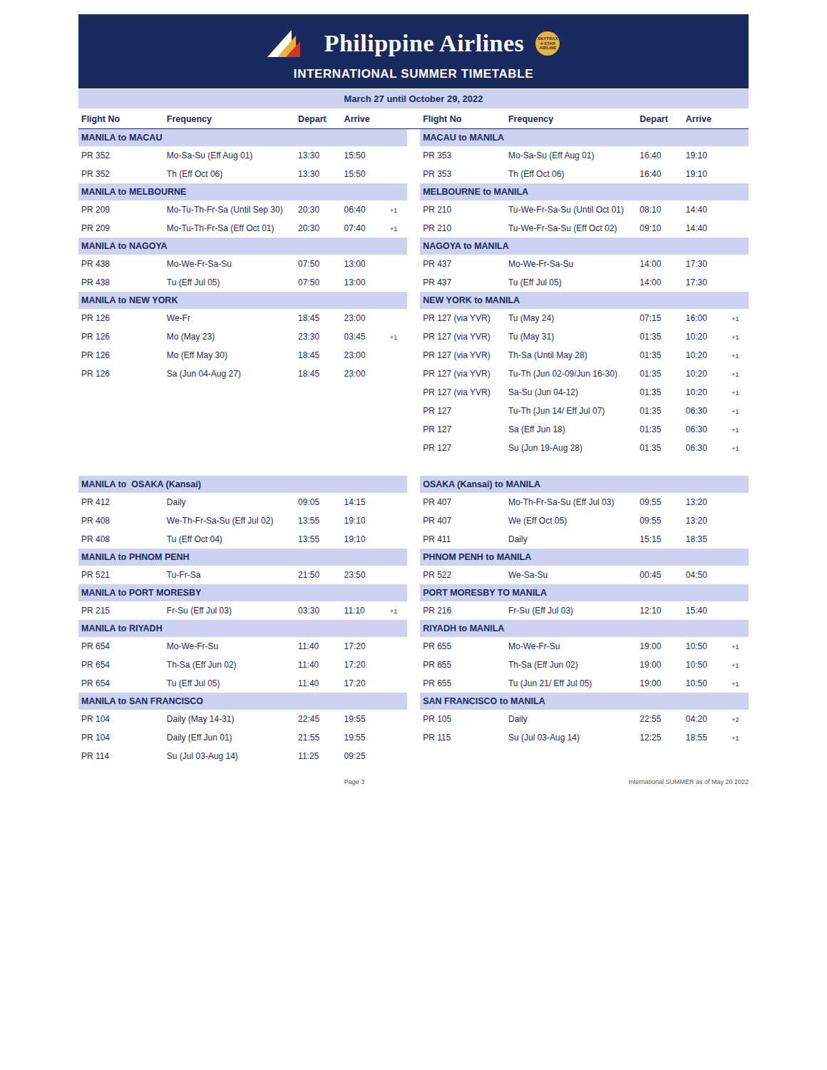Philippine Airlines SKYTRAX
4-STAR
AIRLINE
INTERNATIONAL SUMMER TIMETABLE
March 27 until October 29, 2022
| Flight No | Frequency | Depart | Arrive | | | Flight No | Frequency | Depart | Arrive | |
| --- | --- | --- | --- | --- | --- | --- | --- | --- | --- | --- |
| MANILA to MACAU | | MACAU to MANILA |
| PR 352 | Mo-Sa-Su (Eff Aug 01) | 13:30 | 15:50 | | | PR 353 | Mo-Sa-Su (Eff Aug 01) | 16:40 | 19:10 | |
| PR 352 | Th (Eff Oct 06) | 13:30 | 15:50 | | | PR 353 | Th (Eff Oct 06) | 16:40 | 19:10 | |
| MANILA to MELBOURNE | | MELBOURNE to MANILA |
| PR 209 | Mo-Tu-Th-Fr-Sa (Until Sep 30) | 20:30 | 06:40 | +1 | | PR 210 | Tu-We-Fr-Sa-Su (Until Oct 01) | 08:10 | 14:40 | |
| PR 209 | Mo-Tu-Th-Fr-Sa (Eff Oct 01) | 20:30 | 07:40 | +1 | | PR 210 | Tu-We-Fr-Sa-Su (Eff Oct 02) | 09:10 | 14:40 | |
| MANILA to NAGOYA | | NAGOYA to MANILA |
| PR 438 | Mo-We-Fr-Sa-Su | 07:50 | 13:00 | | | PR 437 | Mo-We-Fr-Sa-Su | 14:00 | 17:30 | |
| PR 438 | Tu (Eff Jul 05) | 07:50 | 13:00 | | | PR 437 | Tu (Eff Jul 05) | 14:00 | 17:30 | |
| MANILA to NEW YORK | | NEW YORK to MANILA |
| PR 126 | We-Fr | 18:45 | 23:00 | | | PR 127 (via YVR) | Tu (May 24) | 07:15 | 16:00 | +1 |
| PR 126 | Mo (May 23) | 23:30 | 03:45 | +1 | | PR 127 (via YVR) | Tu (May 31) | 01:35 | 10:20 | +1 |
| PR 126 | Mo (Eff May 30) | 18:45 | 23:00 | | | PR 127 (via YVR) | Th-Sa (Until May 28) | 01:35 | 10:20 | +1 |
| PR 126 | Sa (Jun 04-Aug 27) | 18:45 | 23:00 | | | PR 127 (via YVR) | Tu-Th (Jun 02-09/Jun 16-30) | 01:35 | 10:20 | +1 |
| | | | | | | PR 127 (via YVR) | Sa-Su (Jun 04-12) | 01:35 | 10:20 | +1 |
| | | | | | | PR 127 | Tu-Th (Jun 14/ Eff Jul 07) | 01:35 | 06:30 | +1 |
| | | | | | | PR 127 | Sa (Eff Jun 18) | 01:35 | 06:30 | +1 |
| | | | | | | PR 127 | Su (Jun 19-Aug 28) | 01:35 | 06:30 | +1 |
| MANILA to OSAKA (Kansai) | | OSAKA (Kansai) to MANILA |
| PR 412 | Daily | 09:05 | 14:15 | | | PR 407 | Mo-Th-Fr-Sa-Su (Eff Jul 03) | 09:55 | 13:20 | |
| PR 408 | We-Th-Fr-Sa-Su (Eff Jul 02) | 13:55 | 19:10 | | | PR 407 | We (Eff Oct 05) | 09:55 | 13:20 | |
| PR 408 | Tu (Eff Oct 04) | 13:55 | 19:10 | | | PR 411 | Daily | 15:15 | 18:35 | |
| MANILA to PHNOM PENH | | PHNOM PENH to MANILA |
| PR 521 | Tu-Fr-Sa | 21:50 | 23:50 | | | PR 522 | We-Sa-Su | 00:45 | 04:50 | |
| MANILA to PORT MORESBY | | PORT MORESBY TO MANILA |
| PR 215 | Fr-Su (Eff Jul 03) | 03:30 | 11:10 | +1 | | PR 216 | Fr-Su (Eff Jul 03) | 12:10 | 15:40 | |
| MANILA to RIYADH | | RIYADH to MANILA |
| PR 654 | Mo-We-Fr-Su | 11:40 | 17:20 | | | PR 655 | Mo-We-Fr-Su | 19:00 | 10:50 | +1 |
| PR 654 | Th-Sa (Eff Jun 02) | 11:40 | 17:20 | | | PR 655 | Th-Sa (Eff Jun 02) | 19:00 | 10:50 | +1 |
| PR 654 | Tu (Eff Jul 05) | 11:40 | 17:20 | | | PR 655 | Tu (Jun 21/ Eff Jul 05) | 19:00 | 10:50 | +1 |
| MANILA to SAN FRANCISCO | | SAN FRANCISCO to MANILA |
| PR 104 | Daily (May 14-31) | 22:45 | 19:55 | | | PR 105 | Daily | 22:55 | 04:20 | +2 |
| PR 104 | Daily (Eff Jun 01) | 21:55 | 19:55 | | | PR 115 | Su (Jul 03-Aug 14) | 12:25 | 18:55 | +1 |
| PR 114 | Su (Jul 03-Aug 14) | 11:25 | 09:25 | | | | | | | |
Page 3
International SUMMER as of May 20 2022